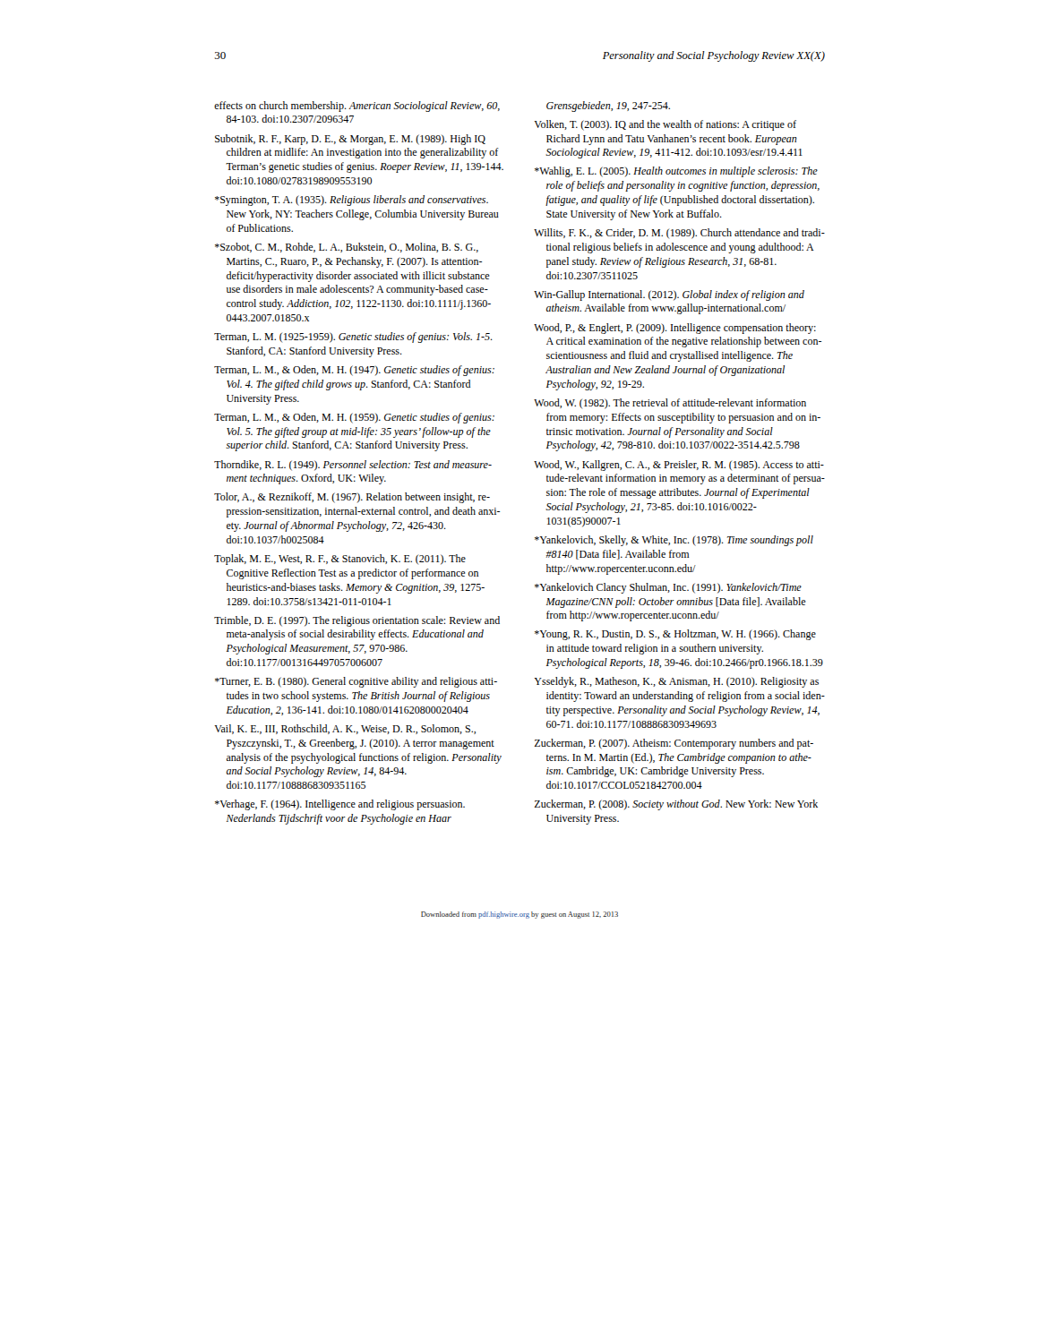30
Personality and Social Psychology Review XX(X)
effects on church membership. American Sociological Review, 60, 84-103. doi:10.2307/2096347
Subotnik, R. F., Karp, D. E., & Morgan, E. M. (1989). High IQ children at midlife: An investigation into the generalizability of Terman’s genetic studies of genius. Roeper Review, 11, 139-144. doi:10.1080/02783198909553190
*Symington, T. A. (1935). Religious liberals and conservatives. New York, NY: Teachers College, Columbia University Bureau of Publications.
*Szobot, C. M., Rohde, L. A., Bukstein, O., Molina, B. S. G., Martins, C., Ruaro, P., & Pechansky, F. (2007). Is attention-deficit/hyperactivity disorder associated with illicit substance use disorders in male adolescents? A community-based case-control study. Addiction, 102, 1122-1130. doi:10.1111/j.1360-0443.2007.01850.x
Terman, L. M. (1925-1959). Genetic studies of genius: Vols. 1-5. Stanford, CA: Stanford University Press.
Terman, L. M., & Oden, M. H. (1947). Genetic studies of genius: Vol. 4. The gifted child grows up. Stanford, CA: Stanford University Press.
Terman, L. M., & Oden, M. H. (1959). Genetic studies of genius: Vol. 5. The gifted group at mid-life: 35 years’ follow-up of the superior child. Stanford, CA: Stanford University Press.
Thorndike, R. L. (1949). Personnel selection: Test and measurement techniques. Oxford, UK: Wiley.
Tolor, A., & Reznikoff, M. (1967). Relation between insight, repression-sensitization, internal-external control, and death anxiety. Journal of Abnormal Psychology, 72, 426-430. doi:10.1037/h0025084
Toplak, M. E., West, R. F., & Stanovich, K. E. (2011). The Cognitive Reflection Test as a predictor of performance on heuristics-and-biases tasks. Memory & Cognition, 39, 1275-1289. doi:10.3758/s13421-011-0104-1
Trimble, D. E. (1997). The religious orientation scale: Review and meta-analysis of social desirability effects. Educational and Psychological Measurement, 57, 970-986. doi:10.1177/0013164497057006007
*Turner, E. B. (1980). General cognitive ability and religious attitudes in two school systems. The British Journal of Religious Education, 2, 136-141. doi:10.1080/0141620800020404
Vail, K. E., III, Rothschild, A. K., Weise, D. R., Solomon, S., Pyszczynski, T., & Greenberg, J. (2010). A terror management analysis of the psychyological functions of religion. Personality and Social Psychology Review, 14, 84-94. doi:10.1177/1088868309351165
*Verhage, F. (1964). Intelligence and religious persuasion. Nederlands Tijdschrift voor de Psychologie en Haar Grensgebieden, 19, 247-254.
Volken, T. (2003). IQ and the wealth of nations: A critique of Richard Lynn and Tatu Vanhanen’s recent book. European Sociological Review, 19, 411-412. doi:10.1093/esr/19.4.411
*Wahlig, E. L. (2005). Health outcomes in multiple sclerosis: The role of beliefs and personality in cognitive function, depression, fatigue, and quality of life (Unpublished doctoral dissertation). State University of New York at Buffalo.
Willits, F. K., & Crider, D. M. (1989). Church attendance and traditional religious beliefs in adolescence and young adulthood: A panel study. Review of Religious Research, 31, 68-81. doi:10.2307/3511025
Win-Gallup International. (2012). Global index of religion and atheism. Available from www.gallup-international.com/
Wood, P., & Englert, P. (2009). Intelligence compensation theory: A critical examination of the negative relationship between conscientiousness and fluid and crystallised intelligence. The Australian and New Zealand Journal of Organizational Psychology, 92, 19-29.
Wood, W. (1982). The retrieval of attitude-relevant information from memory: Effects on susceptibility to persuasion and on intrinsic motivation. Journal of Personality and Social Psychology, 42, 798-810. doi:10.1037/0022-3514.42.5.798
Wood, W., Kallgren, C. A., & Preisler, R. M. (1985). Access to attitude-relevant information in memory as a determinant of persuasion: The role of message attributes. Journal of Experimental Social Psychology, 21, 73-85. doi:10.1016/0022-1031(85)90007-1
*Yankelovich, Skelly, & White, Inc. (1978). Time soundings poll #8140 [Data file]. Available from http://www.ropercenter.uconn.edu/
*Yankelovich Clancy Shulman, Inc. (1991). Yankelovich/Time Magazine/CNN poll: October omnibus [Data file]. Available from http://www.ropercenter.uconn.edu/
*Young, R. K., Dustin, D. S., & Holtzman, W. H. (1966). Change in attitude toward religion in a southern university. Psychological Reports, 18, 39-46. doi:10.2466/pr0.1966.18.1.39
Ysseldyk, R., Matheson, K., & Anisman, H. (2010). Religiosity as identity: Toward an understanding of religion from a social identity perspective. Personality and Social Psychology Review, 14, 60-71. doi:10.1177/1088868309349693
Zuckerman, P. (2007). Atheism: Contemporary numbers and patterns. In M. Martin (Ed.), The Cambridge companion to atheism. Cambridge, UK: Cambridge University Press. doi:10.1017/CCOL0521842700.004
Zuckerman, P. (2008). Society without God. New York: New York University Press.
Downloaded from pdf.highwire.org by guest on August 12, 2013